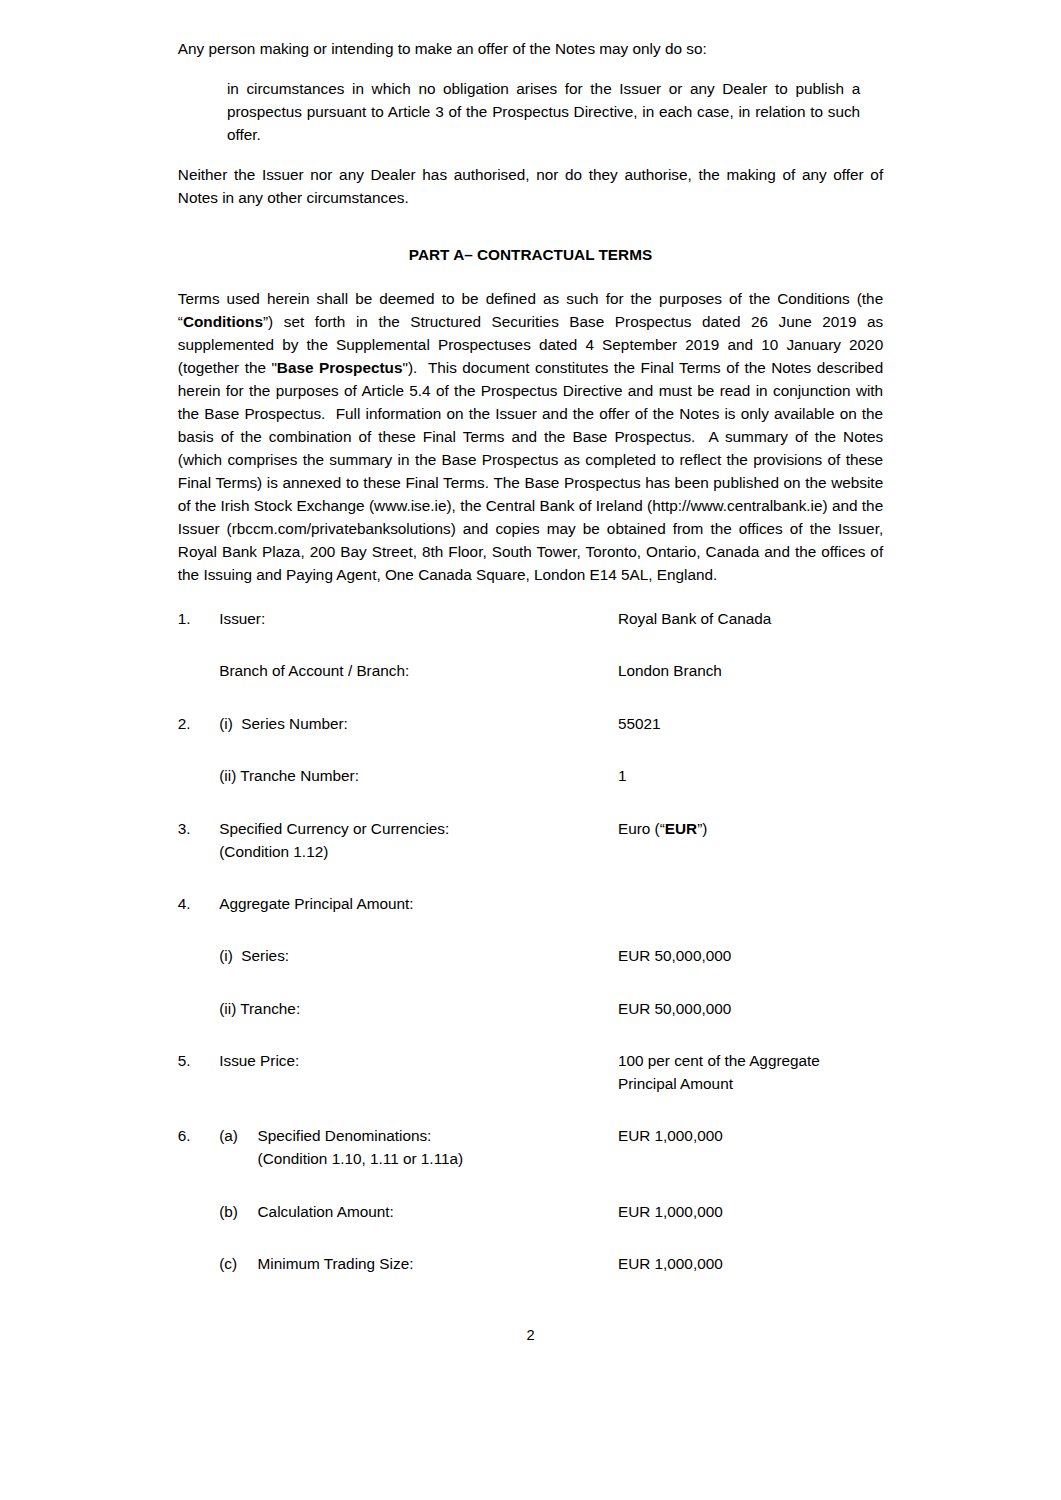Any person making or intending to make an offer of the Notes may only do so:
in circumstances in which no obligation arises for the Issuer or any Dealer to publish a prospectus pursuant to Article 3 of the Prospectus Directive, in each case, in relation to such offer.
Neither the Issuer nor any Dealer has authorised, nor do they authorise, the making of any offer of Notes in any other circumstances.
PART A– CONTRACTUAL TERMS
Terms used herein shall be deemed to be defined as such for the purposes of the Conditions (the “Conditions”) set forth in the Structured Securities Base Prospectus dated 26 June 2019 as supplemented by the Supplemental Prospectuses dated 4 September 2019 and 10 January 2020 (together the "Base Prospectus"). This document constitutes the Final Terms of the Notes described herein for the purposes of Article 5.4 of the Prospectus Directive and must be read in conjunction with the Base Prospectus. Full information on the Issuer and the offer of the Notes is only available on the basis of the combination of these Final Terms and the Base Prospectus. A summary of the Notes (which comprises the summary in the Base Prospectus as completed to reflect the provisions of these Final Terms) is annexed to these Final Terms. The Base Prospectus has been published on the website of the Irish Stock Exchange (www.ise.ie), the Central Bank of Ireland (http://www.centralbank.ie) and the Issuer (rbccm.com/privatebanksolutions) and copies may be obtained from the offices of the Issuer, Royal Bank Plaza, 200 Bay Street, 8th Floor, South Tower, Toronto, Ontario, Canada and the offices of the Issuing and Paying Agent, One Canada Square, London E14 5AL, England.
| 1. | Issuer: | Royal Bank of Canada |
| | Branch of Account / Branch: | London Branch |
| 2. | (i) Series Number: | 55021 |
| | (ii) Tranche Number: | 1 |
| 3. | Specified Currency or Currencies: (Condition 1.12) | Euro (“ EUR ”) |
| 4. | Aggregate Principal Amount: |
| | (i) Series: | EUR 50,000,000 |
| | (ii) Tranche: | EUR 50,000,000 |
| 5. | Issue Price: | 100 per cent of the Aggregate Principal Amount |
| 6. | (a) | Specified Denominations: (Condition 1.10, 1.11 or 1.11a) | EUR 1,000,000 |
| | (b) | Calculation Amount: | EUR 1,000,000 |
| | (c) | Minimum Trading Size: | EUR 1,000,000 |
2